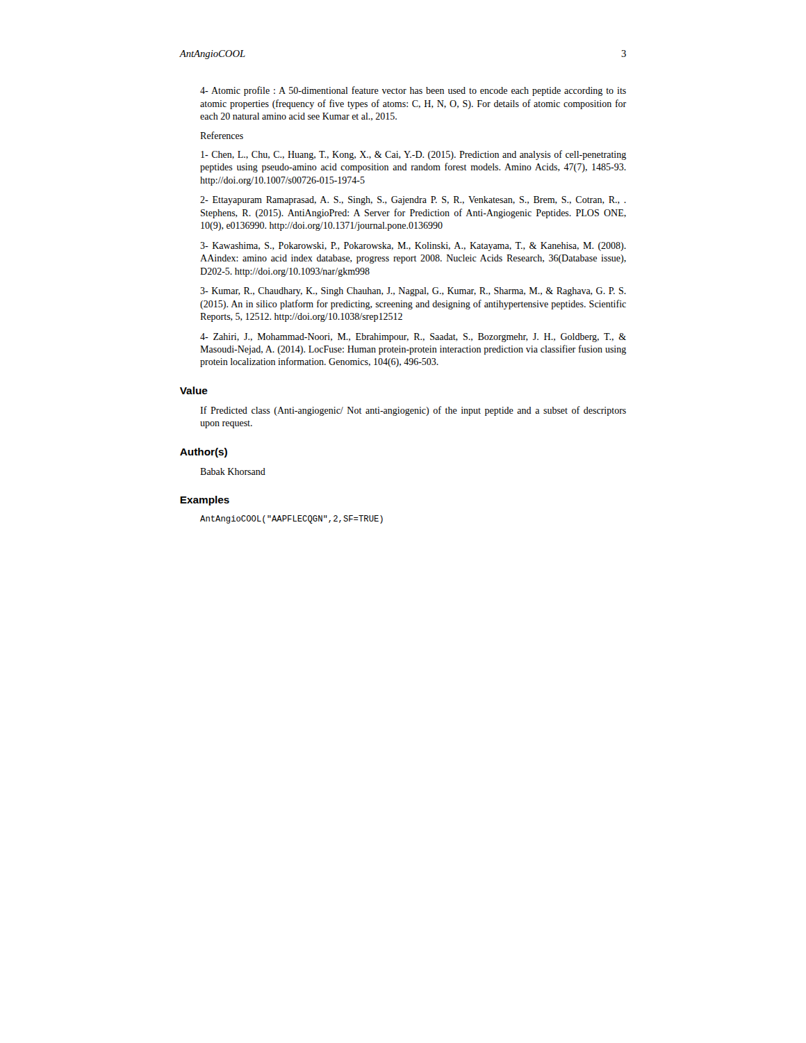AntAngioCOOL
3
4- Atomic profile : A 50-dimentional feature vector has been used to encode each peptide according to its atomic properties (frequency of five types of atoms: C, H, N, O, S). For details of atomic composition for each 20 natural amino acid see Kumar et al., 2015.
References
1- Chen, L., Chu, C., Huang, T., Kong, X., & Cai, Y.-D. (2015). Prediction and analysis of cell-penetrating peptides using pseudo-amino acid composition and random forest models. Amino Acids, 47(7), 1485-93. http://doi.org/10.1007/s00726-015-1974-5
2- Ettayapuram Ramaprasad, A. S., Singh, S., Gajendra P. S, R., Venkatesan, S., Brem, S., Cotran, R., . Stephens, R. (2015). AntiAngioPred: A Server for Prediction of Anti-Angiogenic Peptides. PLOS ONE, 10(9), e0136990. http://doi.org/10.1371/journal.pone.0136990
3- Kawashima, S., Pokarowski, P., Pokarowska, M., Kolinski, A., Katayama, T., & Kanehisa, M. (2008). AAindex: amino acid index database, progress report 2008. Nucleic Acids Research, 36(Database issue), D202-5. http://doi.org/10.1093/nar/gkm998
3- Kumar, R., Chaudhary, K., Singh Chauhan, J., Nagpal, G., Kumar, R., Sharma, M., & Raghava, G. P. S. (2015). An in silico platform for predicting, screening and designing of antihypertensive peptides. Scientific Reports, 5, 12512. http://doi.org/10.1038/srep12512
4- Zahiri, J., Mohammad-Noori, M., Ebrahimpour, R., Saadat, S., Bozorgmehr, J. H., Goldberg, T., & Masoudi-Nejad, A. (2014). LocFuse: Human protein-protein interaction prediction via classifier fusion using protein localization information. Genomics, 104(6), 496-503.
Value
If Predicted class (Anti-angiogenic/ Not anti-angiogenic) of the input peptide and a subset of descriptors upon request.
Author(s)
Babak Khorsand
Examples
AntAngioCOOL("AAPFLECQGN",2,SF=TRUE)